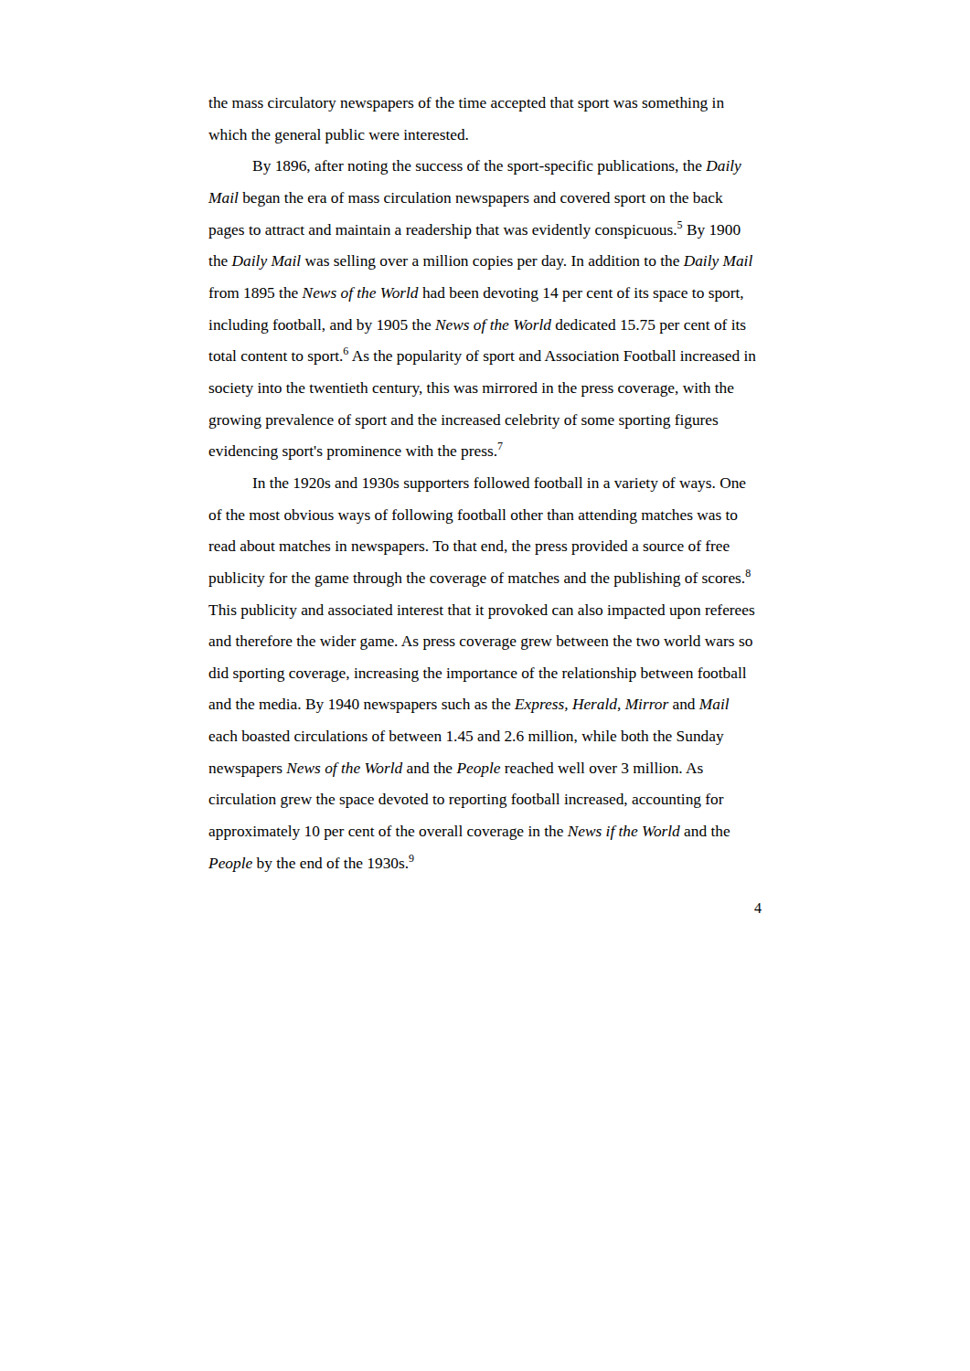the mass circulatory newspapers of the time accepted that sport was something in which the general public were interested.
By 1896, after noting the success of the sport-specific publications, the Daily Mail began the era of mass circulation newspapers and covered sport on the back pages to attract and maintain a readership that was evidently conspicuous.5 By 1900 the Daily Mail was selling over a million copies per day. In addition to the Daily Mail from 1895 the News of the World had been devoting 14 per cent of its space to sport, including football, and by 1905 the News of the World dedicated 15.75 per cent of its total content to sport.6 As the popularity of sport and Association Football increased in society into the twentieth century, this was mirrored in the press coverage, with the growing prevalence of sport and the increased celebrity of some sporting figures evidencing sport's prominence with the press.7
In the 1920s and 1930s supporters followed football in a variety of ways. One of the most obvious ways of following football other than attending matches was to read about matches in newspapers. To that end, the press provided a source of free publicity for the game through the coverage of matches and the publishing of scores.8 This publicity and associated interest that it provoked can also impacted upon referees and therefore the wider game. As press coverage grew between the two world wars so did sporting coverage, increasing the importance of the relationship between football and the media. By 1940 newspapers such as the Express, Herald, Mirror and Mail each boasted circulations of between 1.45 and 2.6 million, while both the Sunday newspapers News of the World and the People reached well over 3 million. As circulation grew the space devoted to reporting football increased, accounting for approximately 10 per cent of the overall coverage in the News if the World and the People by the end of the 1930s.9
4